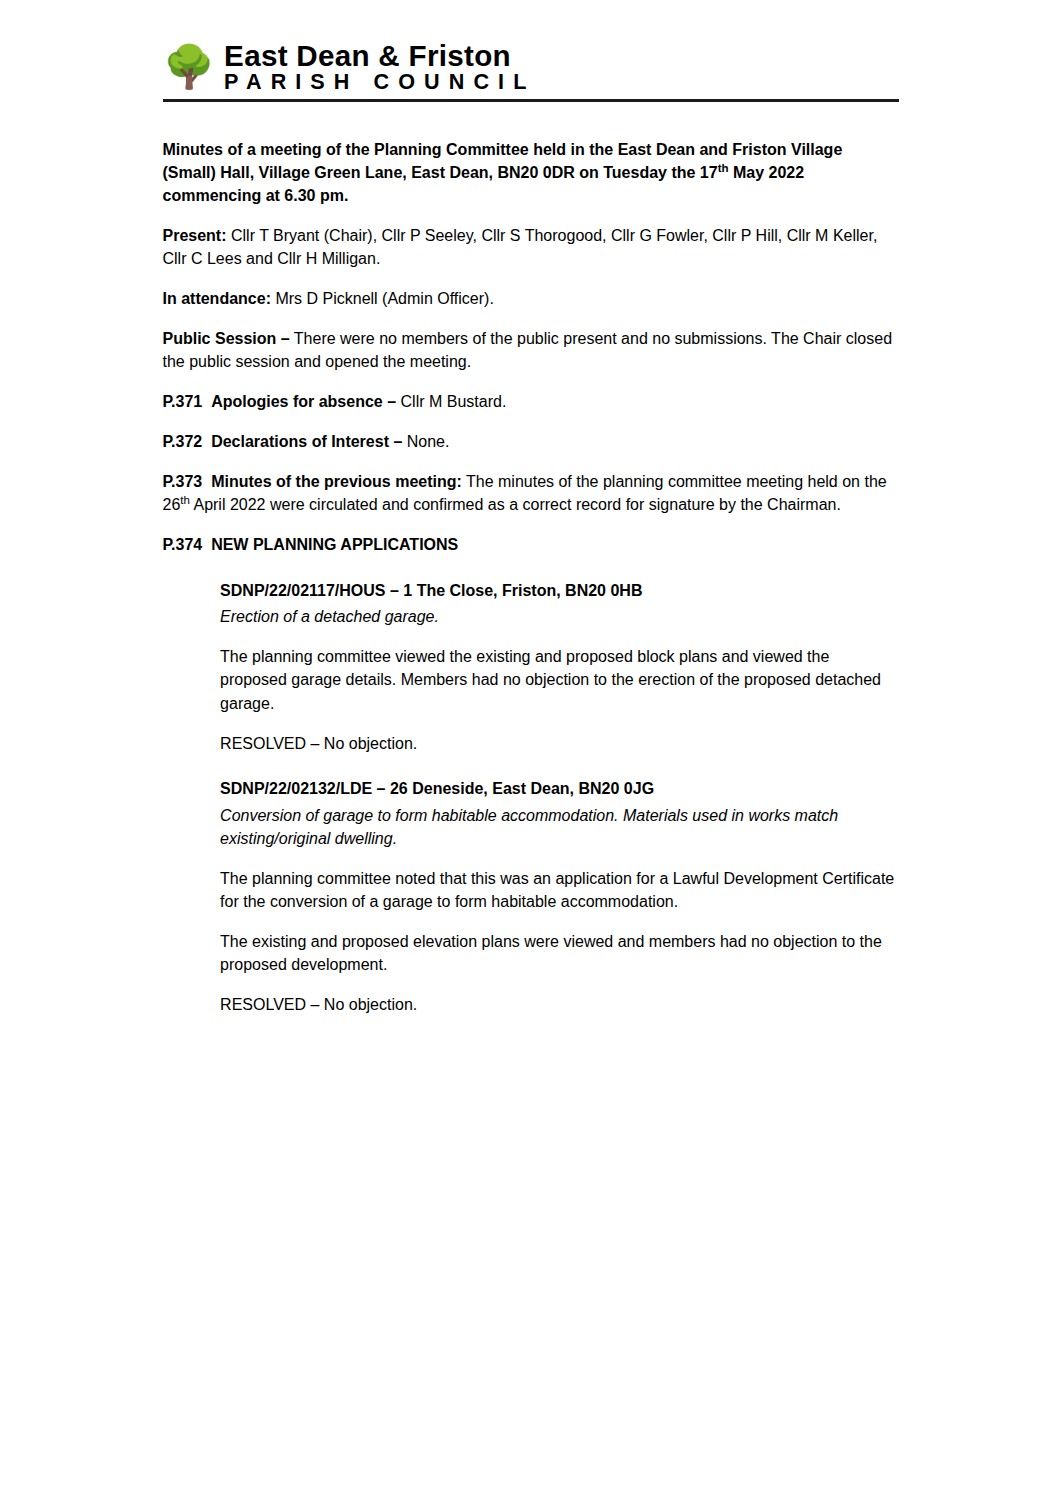🌳
East Dean & Friston
Parish Council
Minutes of a meeting of the Planning Committee held in the East Dean and Friston Village (Small) Hall, Village Green Lane, East Dean, BN20 0DR on Tuesday the 17th May 2022 commencing at 6.30 pm.
Present: Cllr T Bryant (Chair), Cllr P Seeley, Cllr S Thorogood, Cllr G Fowler, Cllr P Hill, Cllr M Keller, Cllr C Lees and Cllr H Milligan.
In attendance: Mrs D Picknell (Admin Officer).
Public Session – There were no members of the public present and no submissions. The Chair closed the public session and opened the meeting.
P.371 Apologies for absence – Cllr M Bustard.
P.372 Declarations of Interest – None.
P.373 Minutes of the previous meeting: The minutes of the planning committee meeting held on the 26th April 2022 were circulated and confirmed as a correct record for signature by the Chairman.
P.374 NEW PLANNING APPLICATIONS
SDNP/22/02117/HOUS – 1 The Close, Friston, BN20 0HB
Erection of a detached garage.
The planning committee viewed the existing and proposed block plans and viewed the proposed garage details. Members had no objection to the erection of the proposed detached garage.
RESOLVED – No objection.
SDNP/22/02132/LDE – 26 Deneside, East Dean, BN20 0JG
Conversion of garage to form habitable accommodation. Materials used in works match existing/original dwelling.
The planning committee noted that this was an application for a Lawful Development Certificate for the conversion of a garage to form habitable accommodation.
The existing and proposed elevation plans were viewed and members had no objection to the proposed development.
RESOLVED – No objection.